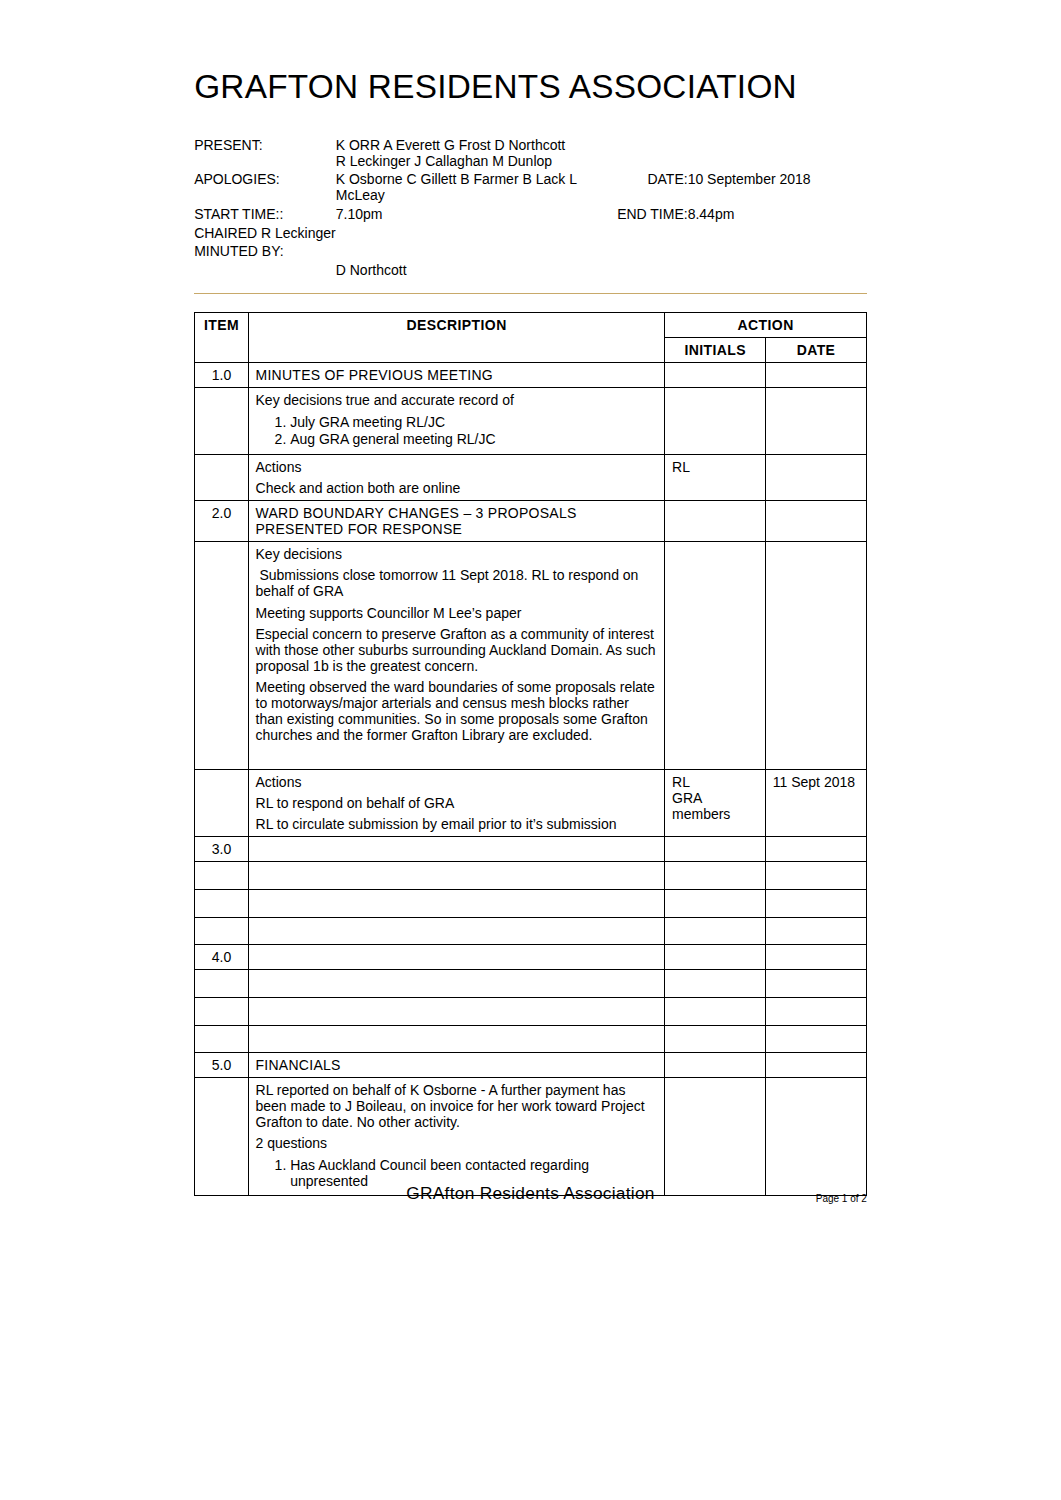GRAFTON RESIDENTS ASSOCIATION
| PRESENT: | K ORR A Everett G Frost D Northcott R Leckinger J Callaghan M Dunlop | | |
| APOLOGIES: | K Osborne C Gillett B Farmer B Lack L McLeay | DATE: | 10 September 2018 |
| START TIME:: | 7.10pm | END TIME: | 8.44pm |
| CHAIRED R Leckinger | | | |
| MINUTED BY: | | | |
| | D Northcott | | |
| ITEM | DESCRIPTION | ACTION |
| --- | --- | --- |
| INITIALS | DATE |
| 1.0 | MINUTES OF PREVIOUS MEETING | | |
| | Key decisions true and accurate record of July GRA meeting RL/JC Aug GRA general meeting RL/JC | | |
| | Actions Check and action both are online | RL | |
| 2.0 | WARD BOUNDARY CHANGES – 3 PROPOSALS PRESENTED FOR RESPONSE | | |
| | Key decisions Submissions close tomorrow 11 Sept 2018. RL to respond on behalf of GRA Meeting supports Councillor M Lee’s paper Especial concern to preserve Grafton as a community of interest with those other suburbs surrounding Auckland Domain. As such proposal 1b is the greatest concern. Meeting observed the ward boundaries of some proposals relate to motorways/major arterials and census mesh blocks rather than existing communities. So in some proposals some Grafton churches and the former Grafton Library are excluded. | | |
| | Actions RL to respond on behalf of GRA RL to circulate submission by email prior to it’s submission | RL GRA members | 11 Sept 2018 |
| 3.0 | | | |
| 4.0 | | | |
| 5.0 | FINANCIALS | | |
| | RL reported on behalf of K Osborne - A further payment has been made to J Boileau, on invoice for her work toward Project Grafton to date. No other activity. 2 questions Has Auckland Council been contacted regarding unpresented | | |
GRAfton Residents Association Page 1 of 2